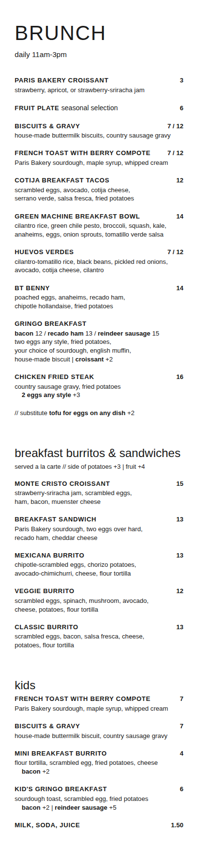BRUNCH
daily 11am-3pm
Paris Bakery Croissant 3
strawberry, apricot, or strawberry-sriracha jam
Fruit Plate seasonal selection 6
Biscuits & Gravy 7 / 12
house-made buttermilk biscuits, country sausage gravy
French Toast with Berry Compote 7 / 12
Paris Bakery sourdough, maple syrup, whipped cream
Cotija Breakfast Tacos 12
scrambled eggs, avocado, cotija cheese,
serrano verde, salsa fresca, fried potatoes
Green Machine Breakfast Bowl 14
cilantro rice, green chile pesto, broccoli, squash, kale,
anaheims, eggs, onion sprouts, tomatillo verde salsa
Huevos Verdes 7 / 12
cilantro-tomatillo rice, black beans, pickled red onions,
avocado, cotija cheese, cilantro
BT Benny 14
poached eggs, anaheims, recado ham,
chipotle hollandaise, fried potatoes
Gringo Breakfast
bacon 12 / recado ham 13 / reindeer sausage 15
two eggs any style, fried potatoes,
your choice of sourdough, english muffin,
house-made biscuit | croissant +2
Chicken Fried Steak 16
country sausage gravy, fried potatoes
2 eggs any style +3
// substitute tofu for eggs on any dish +2
breakfast burritos & sandwiches
served a la carte // side of potatoes +3 | fruit +4
Monte Cristo Croissant 15
strawberry-sriracha jam, scrambled eggs,
ham, bacon, muenster cheese
Breakfast Sandwich 13
Paris Bakery sourdough, two eggs over hard,
recado ham, cheddar cheese
Mexicana Burrito 13
chipotle-scrambled eggs, chorizo potatoes,
avocado-chimichurri, cheese, flour tortilla
Veggie Burrito 12
scrambled eggs, spinach, mushroom, avocado,
cheese, potatoes, flour tortilla
Classic Burrito 13
scrambled eggs, bacon, salsa fresca, cheese,
potatoes, flour tortilla
kids
French Toast with Berry Compote 7
Paris Bakery sourdough, maple syrup, whipped cream
Biscuits & Gravy 7
house-made buttermilk biscuit, country sausage gravy
Mini Breakfast Burrito 4
flour tortilla, scrambled egg, fried potatoes, cheese
bacon +2
Kid's Gringo Breakfast 6
sourdough toast, scrambled egg, fried potatoes
bacon +2 | reindeer sausage +5
Milk, Soda, Juice 1.50